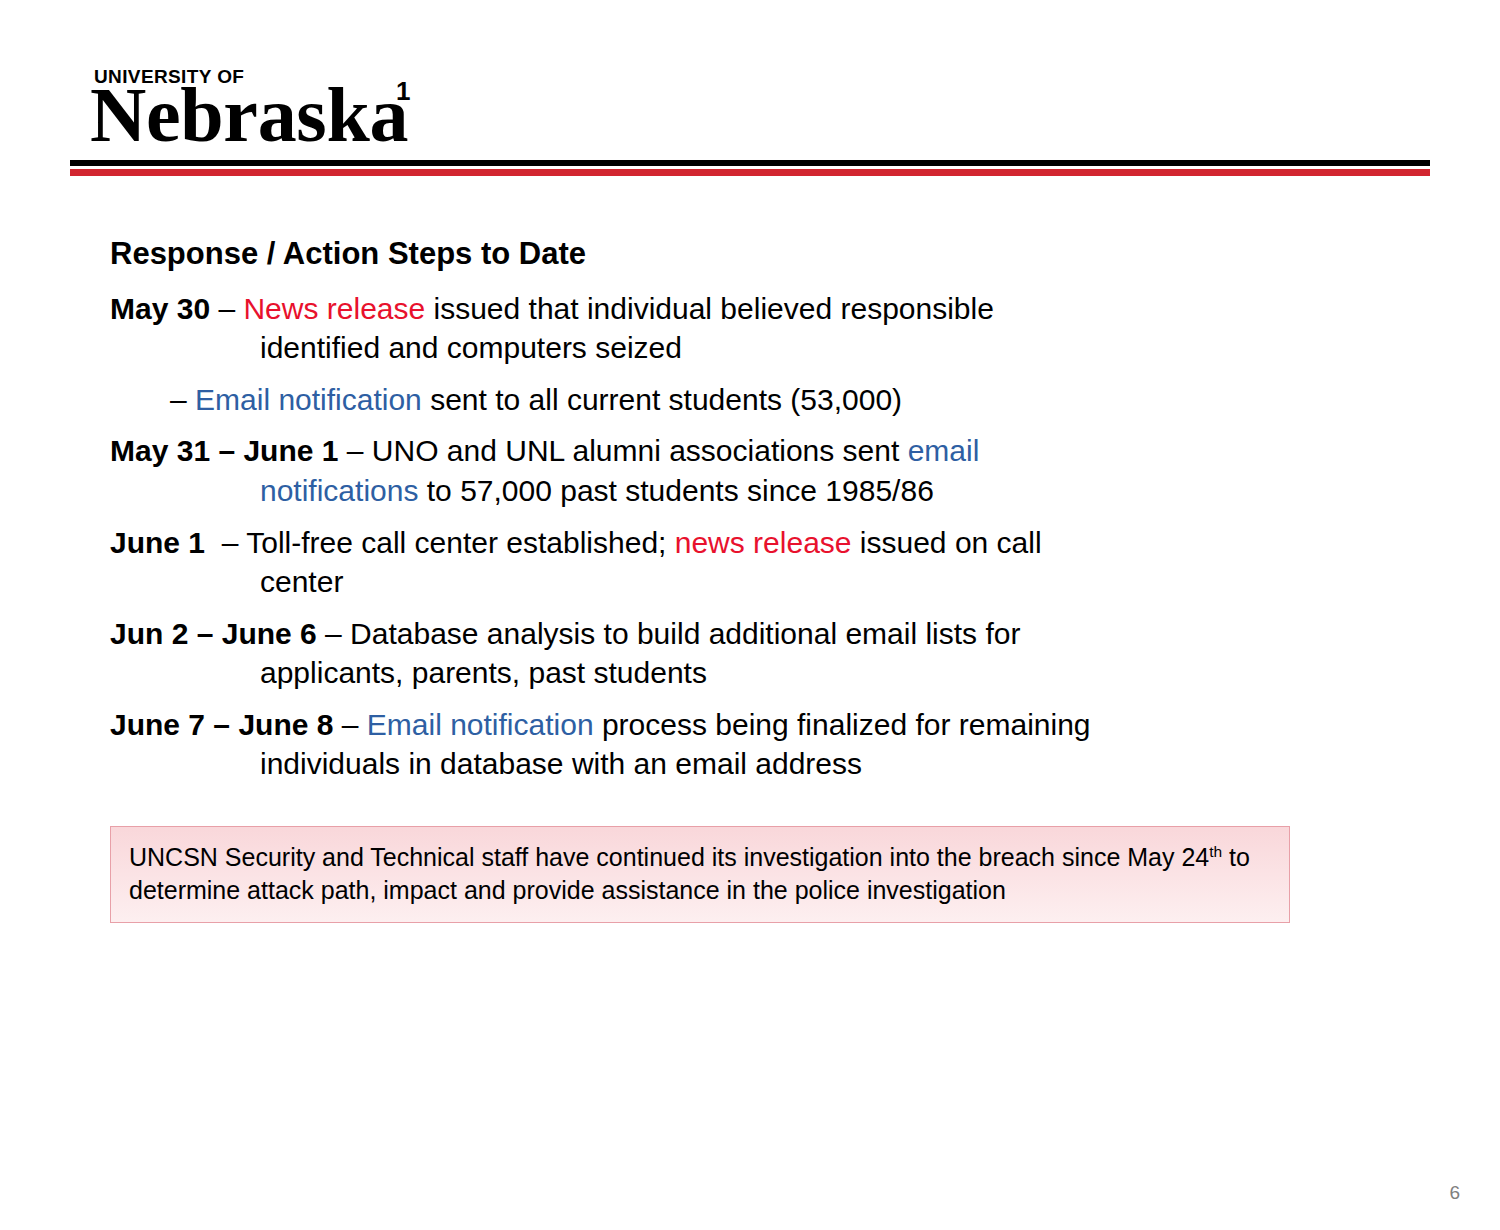UNIVERSITY OF
Nebraska1
Response / Action Steps to Date
May 30 – News release issued that individual believed responsible identified and computers seized
– Email notification sent to all current students (53,000)
May 31 – June 1 – UNO and UNL alumni associations sent email notifications to 57,000 past students since 1985/86
June 1 – Toll-free call center established; news release issued on call center
Jun 2 – June 6 – Database analysis to build additional email lists for applicants, parents, past students
June 7 – June 8 – Email notification process being finalized for remaining individuals in database with an email address
UNCSN Security and Technical staff have continued its investigation into the breach since May 24th to determine attack path, impact and provide assistance in the police investigation
6